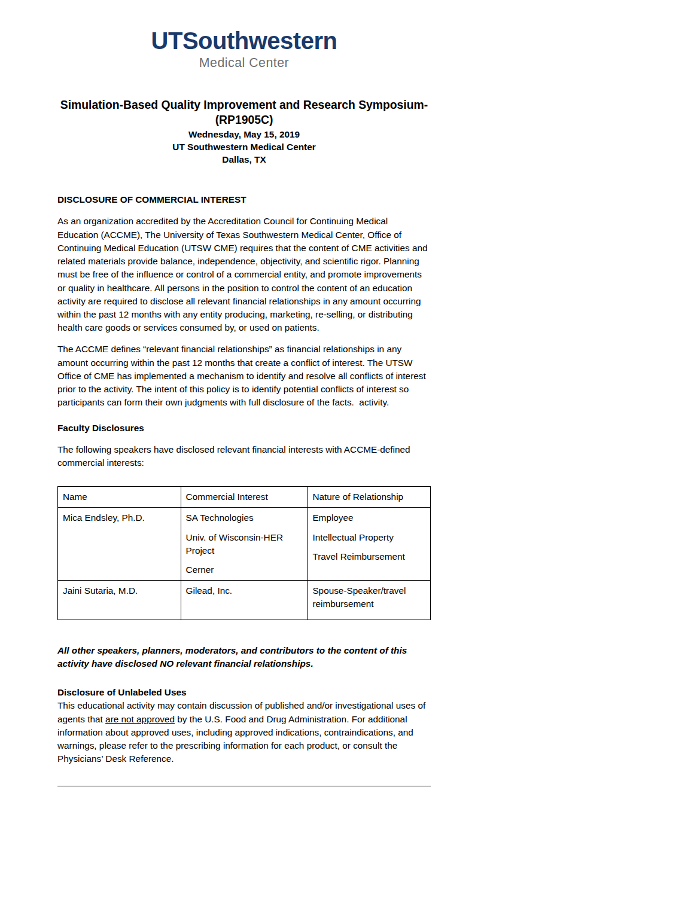UTSouthwestern
Medical Center
Simulation-Based Quality Improvement and Research Symposium- (RP1905C)
Wednesday, May 15, 2019
UT Southwestern Medical Center
Dallas, TX
DISCLOSURE OF COMMERCIAL INTEREST
As an organization accredited by the Accreditation Council for Continuing Medical Education (ACCME), The University of Texas Southwestern Medical Center, Office of Continuing Medical Education (UTSW CME) requires that the content of CME activities and related materials provide balance, independence, objectivity, and scientific rigor. Planning must be free of the influence or control of a commercial entity, and promote improvements or quality in healthcare. All persons in the position to control the content of an education activity are required to disclose all relevant financial relationships in any amount occurring within the past 12 months with any entity producing, marketing, re-selling, or distributing health care goods or services consumed by, or used on patients.
The ACCME defines “relevant financial relationships” as financial relationships in any amount occurring within the past 12 months that create a conflict of interest. The UTSW Office of CME has implemented a mechanism to identify and resolve all conflicts of interest prior to the activity. The intent of this policy is to identify potential conflicts of interest so participants can form their own judgments with full disclosure of the facts. activity.
Faculty Disclosures
The following speakers have disclosed relevant financial interests with ACCME-defined commercial interests:
| Name | Commercial Interest | Nature of Relationship |
| Mica Endsley, Ph.D. | SA Technologies Univ. of Wisconsin-HER Project Cerner | Employee Intellectual Property Travel Reimbursement |
| Jaini Sutaria, M.D. | Gilead, Inc. | Spouse-Speaker/travel reimbursement |
All other speakers, planners, moderators, and contributors to the content of this activity have disclosed NO relevant financial relationships.
Disclosure of Unlabeled Uses
This educational activity may contain discussion of published and/or investigational uses of agents that are not approved by the U.S. Food and Drug Administration. For additional information about approved uses, including approved indications, contraindications, and warnings, please refer to the prescribing information for each product, or consult the Physicians’ Desk Reference.